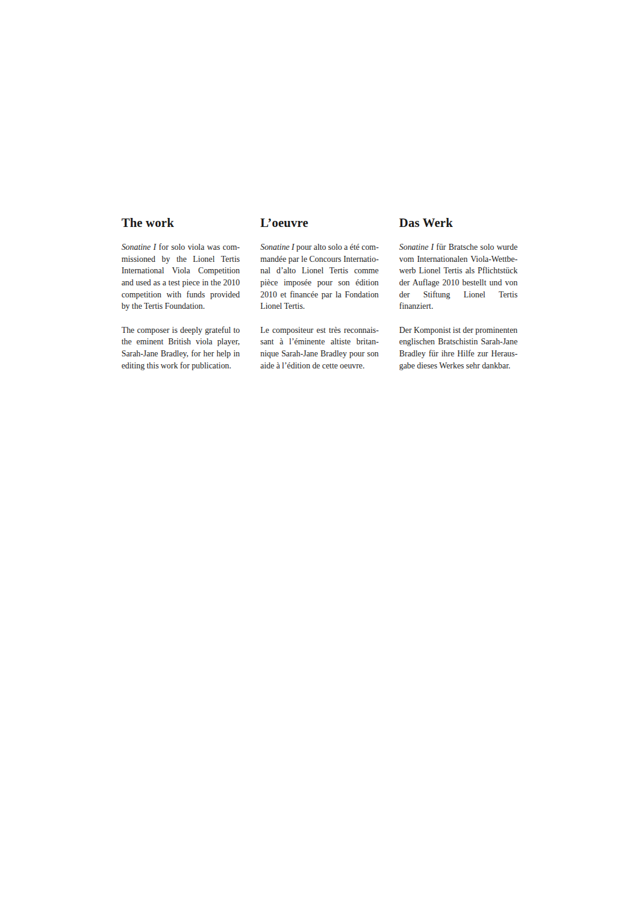The work
Sonatine I for solo viola was commissioned by the Lionel Tertis International Viola Competition and used as a test piece in the 2010 competition with funds provided by the Tertis Foundation.
The composer is deeply grateful to the eminent British viola player, Sarah-Jane Bradley, for her help in editing this work for publication.
L’oeuvre
Sonatine I pour alto solo a été commandée par le Concours International d’alto Lionel Tertis comme pièce imposée pour son édition 2010 et financée par la Fondation Lionel Tertis.
Le compositeur est très reconnaissant à l’éminente altiste britannique Sarah-Jane Bradley pour son aide à l’édition de cette oeuvre.
Das Werk
Sonatine I für Bratsche solo wurde vom Internationalen Viola-Wettbewerb Lionel Tertis als Pflichtstück der Auflage 2010 bestellt und von der Stiftung Lionel Tertis finanziert.
Der Komponist ist der prominenten englischen Bratschistin Sarah-Jane Bradley für ihre Hilfe zur Herausgabe dieses Werkes sehr dankbar.